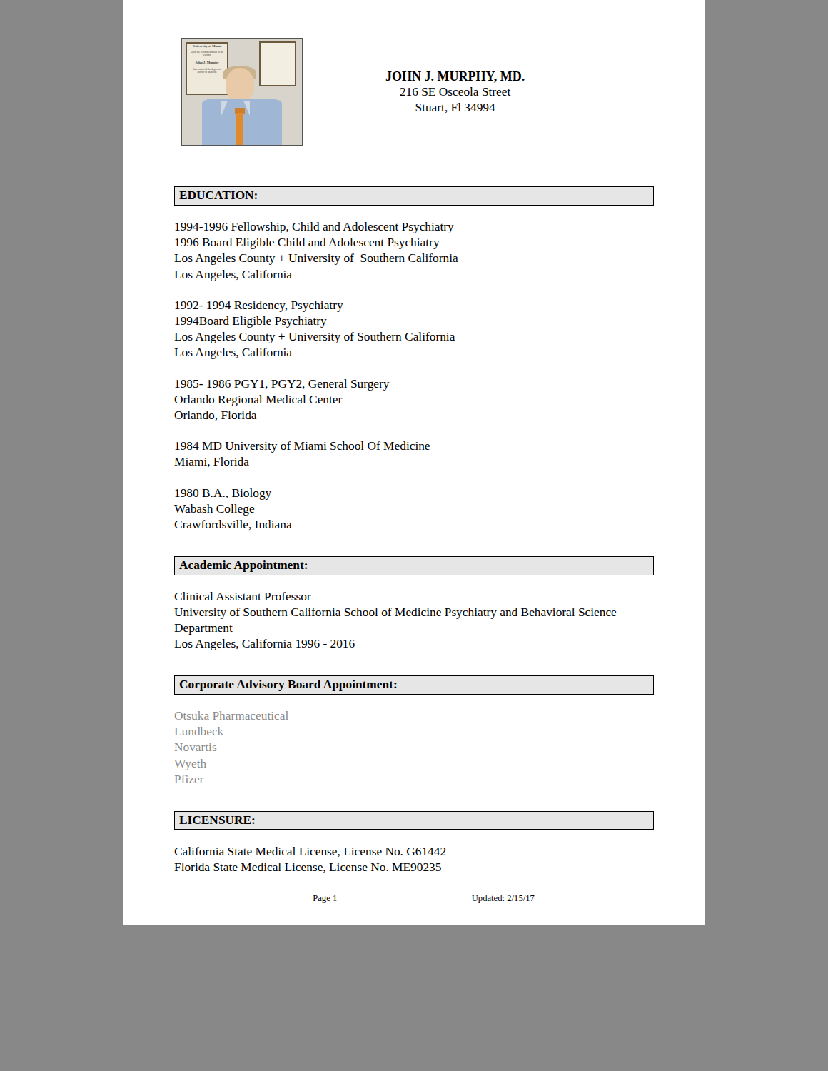University of Miami
Upon the recommendation of the Faculty
John J. Murphy
has conferred the degree of
Doctor of Medicine
JOHN J. MURPHY, MD.
216 SE Osceola Street
Stuart, Fl 34994
EDUCATION:
1994-1996 Fellowship, Child and Adolescent Psychiatry
1996 Board Eligible Child and Adolescent Psychiatry
Los Angeles County + University of Southern California
Los Angeles, California
1992- 1994 Residency, Psychiatry
1994Board Eligible Psychiatry
Los Angeles County + University of Southern California
Los Angeles, California
1985- 1986 PGY1, PGY2, General Surgery
Orlando Regional Medical Center
Orlando, Florida
1984 MD University of Miami School Of Medicine
Miami, Florida
1980 B.A., Biology
Wabash College
Crawfordsville, Indiana
Academic Appointment:
Clinical Assistant Professor
University of Southern California School of Medicine Psychiatry and Behavioral Science Department
Los Angeles, California 1996 - 2016
Corporate Advisory Board Appointment:
Otsuka Pharmaceutical
Lundbeck
Novartis
Wyeth
Pfizer
LICENSURE:
California State Medical License, License No. G61442
Florida State Medical License, License No. ME90235
Page 1 Updated: 2/15/17